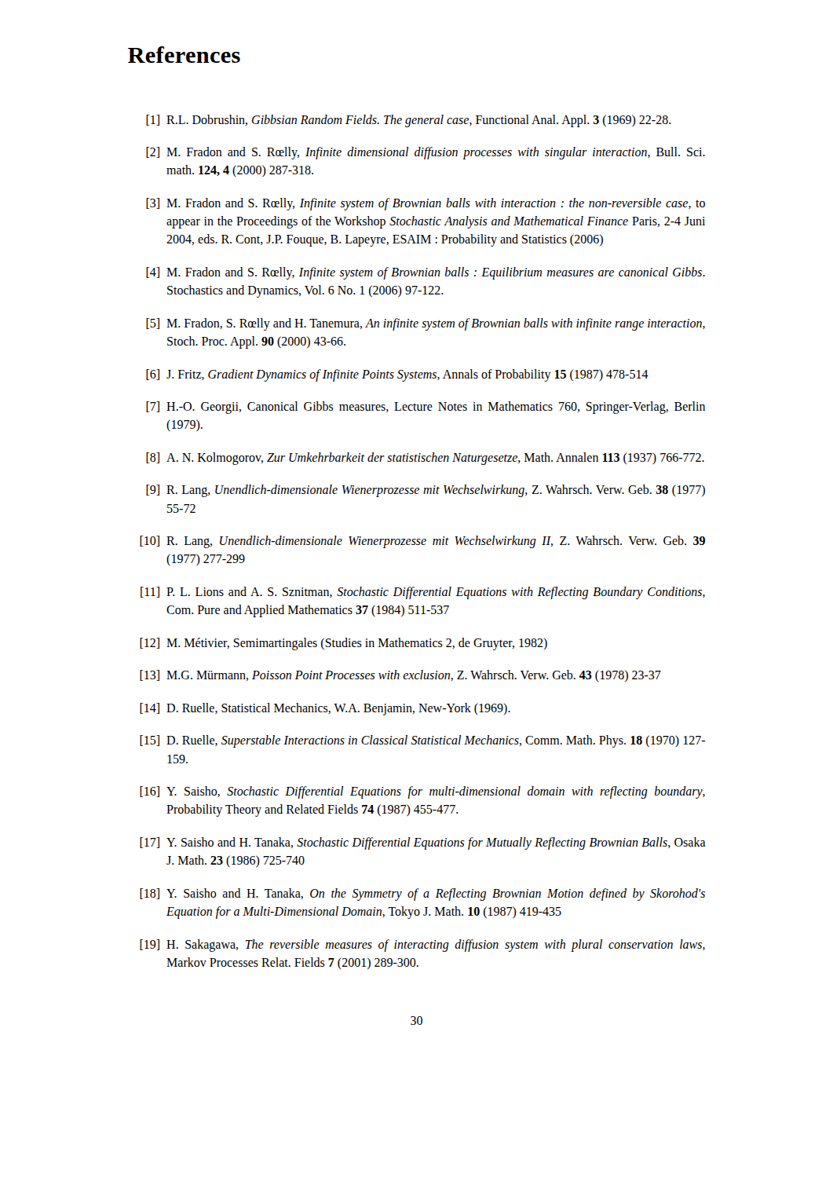References
[1] R.L. Dobrushin, Gibbsian Random Fields. The general case, Functional Anal. Appl. 3 (1969) 22-28.
[2] M. Fradon and S. Rœlly, Infinite dimensional diffusion processes with singular interaction, Bull. Sci. math. 124, 4 (2000) 287-318.
[3] M. Fradon and S. Rœlly, Infinite system of Brownian balls with interaction : the non-reversible case, to appear in the Proceedings of the Workshop Stochastic Analysis and Mathematical Finance Paris, 2-4 Juni 2004, eds. R. Cont, J.P. Fouque, B. Lapeyre, ESAIM : Probability and Statistics (2006)
[4] M. Fradon and S. Rœlly, Infinite system of Brownian balls : Equilibrium measures are canonical Gibbs. Stochastics and Dynamics, Vol. 6 No. 1 (2006) 97-122.
[5] M. Fradon, S. Rœlly and H. Tanemura, An infinite system of Brownian balls with infinite range interaction, Stoch. Proc. Appl. 90 (2000) 43-66.
[6] J. Fritz, Gradient Dynamics of Infinite Points Systems, Annals of Probability 15 (1987) 478-514
[7] H.-O. Georgii, Canonical Gibbs measures, Lecture Notes in Mathematics 760, Springer-Verlag, Berlin (1979).
[8] A. N. Kolmogorov, Zur Umkehrbarkeit der statistischen Naturgesetze, Math. Annalen 113 (1937) 766-772.
[9] R. Lang, Unendlich-dimensionale Wienerprozesse mit Wechselwirkung, Z. Wahrsch. Verw. Geb. 38 (1977) 55-72
[10] R. Lang, Unendlich-dimensionale Wienerprozesse mit Wechselwirkung II, Z. Wahrsch. Verw. Geb. 39 (1977) 277-299
[11] P. L. Lions and A. S. Sznitman, Stochastic Differential Equations with Reflecting Boundary Conditions, Com. Pure and Applied Mathematics 37 (1984) 511-537
[12] M. Métivier, Semimartingales (Studies in Mathematics 2, de Gruyter, 1982)
[13] M.G. Mürmann, Poisson Point Processes with exclusion, Z. Wahrsch. Verw. Geb. 43 (1978) 23-37
[14] D. Ruelle, Statistical Mechanics, W.A. Benjamin, New-York (1969).
[15] D. Ruelle, Superstable Interactions in Classical Statistical Mechanics, Comm. Math. Phys. 18 (1970) 127-159.
[16] Y. Saisho, Stochastic Differential Equations for multi-dimensional domain with reflecting boundary, Probability Theory and Related Fields 74 (1987) 455-477.
[17] Y. Saisho and H. Tanaka, Stochastic Differential Equations for Mutually Reflecting Brownian Balls, Osaka J. Math. 23 (1986) 725-740
[18] Y. Saisho and H. Tanaka, On the Symmetry of a Reflecting Brownian Motion defined by Skorohod's Equation for a Multi-Dimensional Domain, Tokyo J. Math. 10 (1987) 419-435
[19] H. Sakagawa, The reversible measures of interacting diffusion system with plural conservation laws, Markov Processes Relat. Fields 7 (2001) 289-300.
30